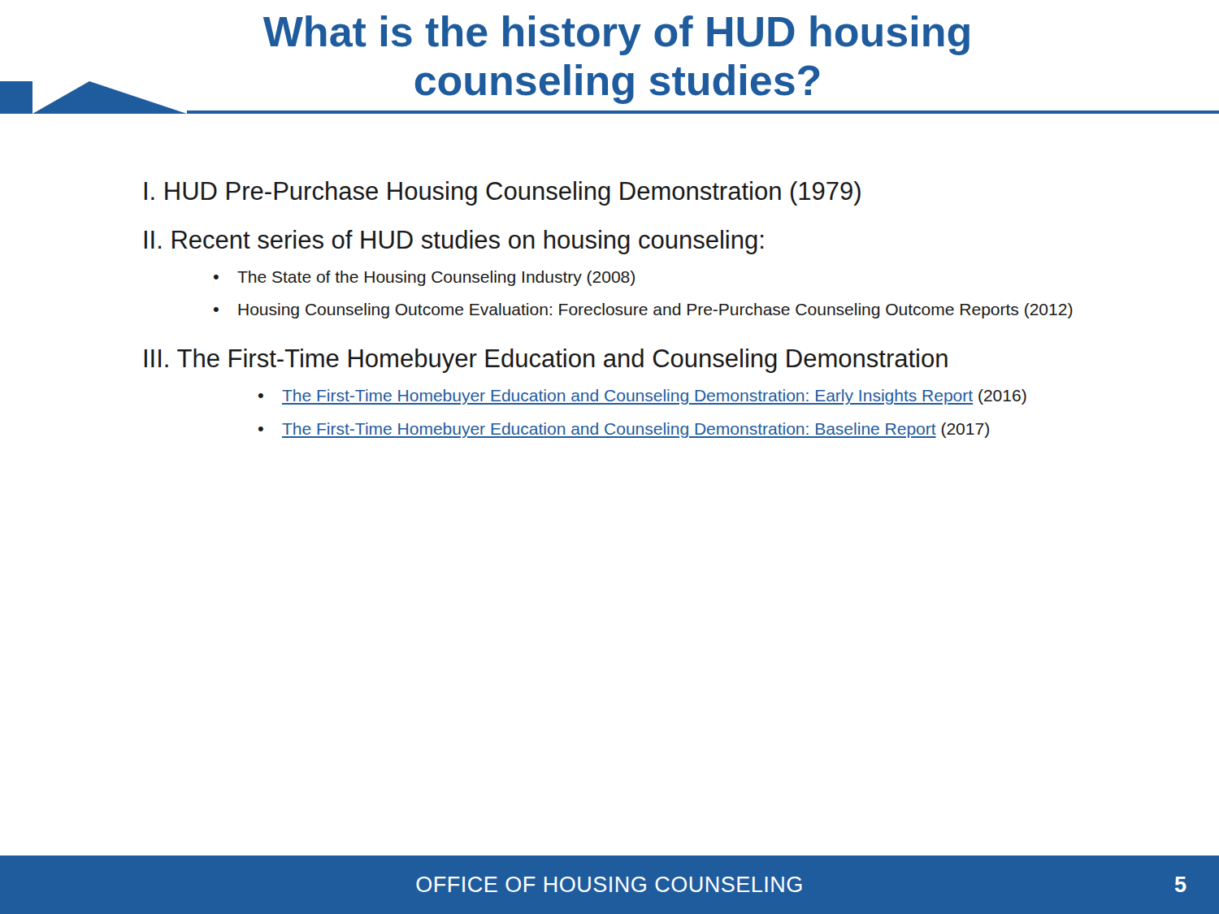What is the history of HUD housing
counseling studies?
I. HUD Pre-Purchase Housing Counseling Demonstration (1979)
II. Recent series of HUD studies on housing counseling:
The State of the Housing Counseling Industry (2008)
Housing Counseling Outcome Evaluation: Foreclosure and Pre-Purchase Counseling Outcome Reports (2012)
III. The First-Time Homebuyer Education and Counseling Demonstration
The First-Time Homebuyer Education and Counseling Demonstration: Early Insights Report (2016)
The First-Time Homebuyer Education and Counseling Demonstration: Baseline Report (2017)
OFFICE OF HOUSING COUNSELING
5